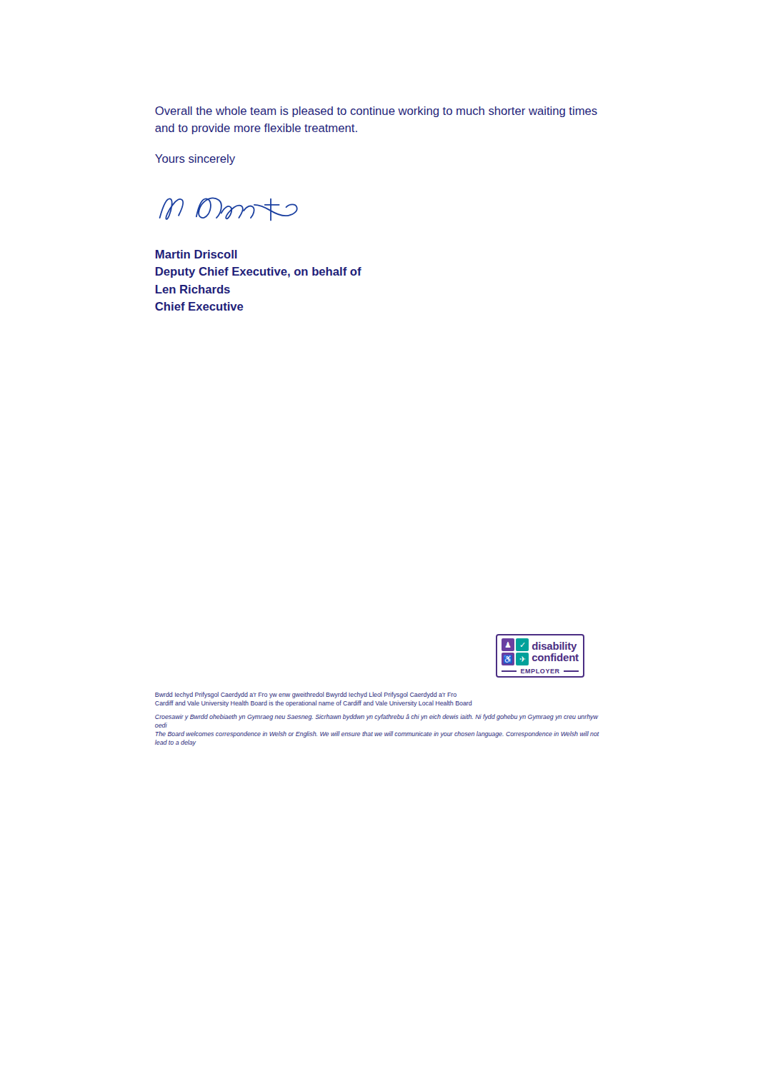Overall the whole team is pleased to continue working to much shorter waiting times and to provide more flexible treatment.
Yours sincerely
Martin Driscoll
Deputy Chief Executive, on behalf of
Len Richards
Chief Executive
♟ ✓ ♿ ✈
disability
confident
EMPLOYER
Bwrdd Iechyd Prifysgol Caerdydd a'r Fro yw enw gweithredol Bwyrdd Iechyd Lleol Prifysgol Caerdydd a'r Fro
Cardiff and Vale University Health Board is the operational name of Cardiff and Vale University Local Health Board
Croesawir y Bwrdd ohebiaeth yn Gymraeg neu Saesneg. Sicrhawn byddwn yn cyfathrebu â chi yn eich dewis iaith. Ni fydd gohebu yn Gymraeg yn creu unrhyw oedi
The Board welcomes correspondence in Welsh or English. We will ensure that we will communicate in your chosen language. Correspondence in Welsh will not lead to a delay